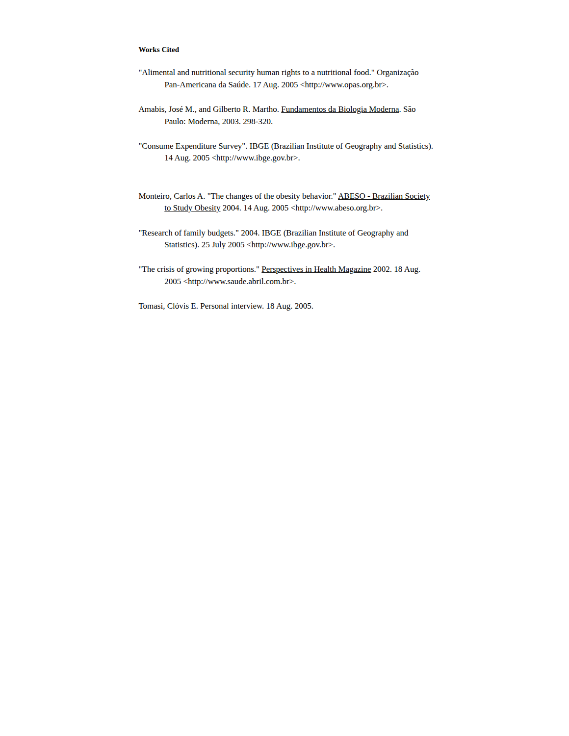Works Cited
"Alimental and nutritional security human rights to a nutritional food." Organização Pan-Americana da Saúde. 17 Aug. 2005 <http://www.opas.org.br>.
Amabis, José M., and Gilberto R. Martho. Fundamentos da Biologia Moderna. São Paulo: Moderna, 2003. 298-320.
"Consume Expenditure Survey". IBGE (Brazilian Institute of Geography and Statistics). 14 Aug. 2005 <http://www.ibge.gov.br>.
Monteiro, Carlos A. "The changes of the obesity behavior." ABESO - Brazilian Society to Study Obesity 2004. 14 Aug. 2005 <http://www.abeso.org.br>.
"Research of family budgets." 2004. IBGE (Brazilian Institute of Geography and Statistics). 25 July 2005 <http://www.ibge.gov.br>.
"The crisis of growing proportions." Perspectives in Health Magazine 2002. 18 Aug. 2005 <http://www.saude.abril.com.br>.
Tomasi, Clóvis E. Personal interview. 18 Aug. 2005.